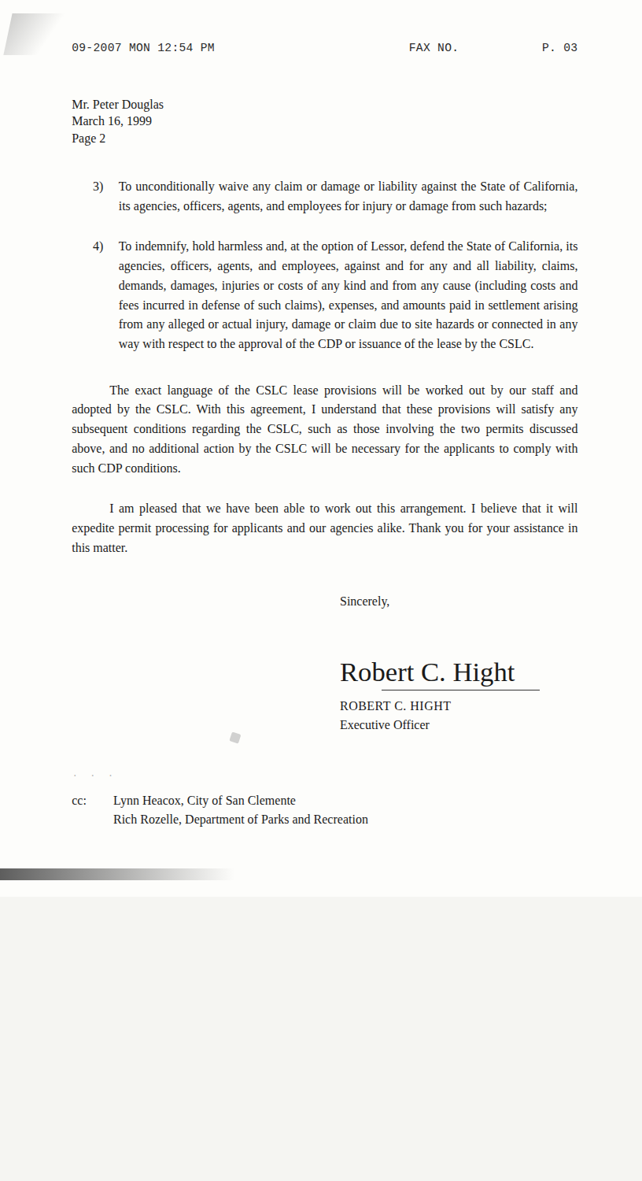09-2007 MON 12:54 PM FAX NO. P. 03
Mr. Peter Douglas
March 16, 1999
Page 2
3) To unconditionally waive any claim or damage or liability against the State of California, its agencies, officers, agents, and employees for injury or damage from such hazards;
4) To indemnify, hold harmless and, at the option of Lessor, defend the State of California, its agencies, officers, agents, and employees, against and for any and all liability, claims, demands, damages, injuries or costs of any kind and from any cause (including costs and fees incurred in defense of such claims), expenses, and amounts paid in settlement arising from any alleged or actual injury, damage or claim due to site hazards or connected in any way with respect to the approval of the CDP or issuance of the lease by the CSLC.
The exact language of the CSLC lease provisions will be worked out by our staff and adopted by the CSLC. With this agreement, I understand that these provisions will satisfy any subsequent conditions regarding the CSLC, such as those involving the two permits discussed above, and no additional action by the CSLC will be necessary for the applicants to comply with such CDP conditions.
I am pleased that we have been able to work out this arrangement. I believe that it will expedite permit processing for applicants and our agencies alike. Thank you for your assistance in this matter.
Sincerely,
Robert C. Hight
ROBERT C. HIGHT
Executive Officer
cc:
Lynn Heacox, City of San Clemente
Rich Rozelle, Department of Parks and Recreation
. . .